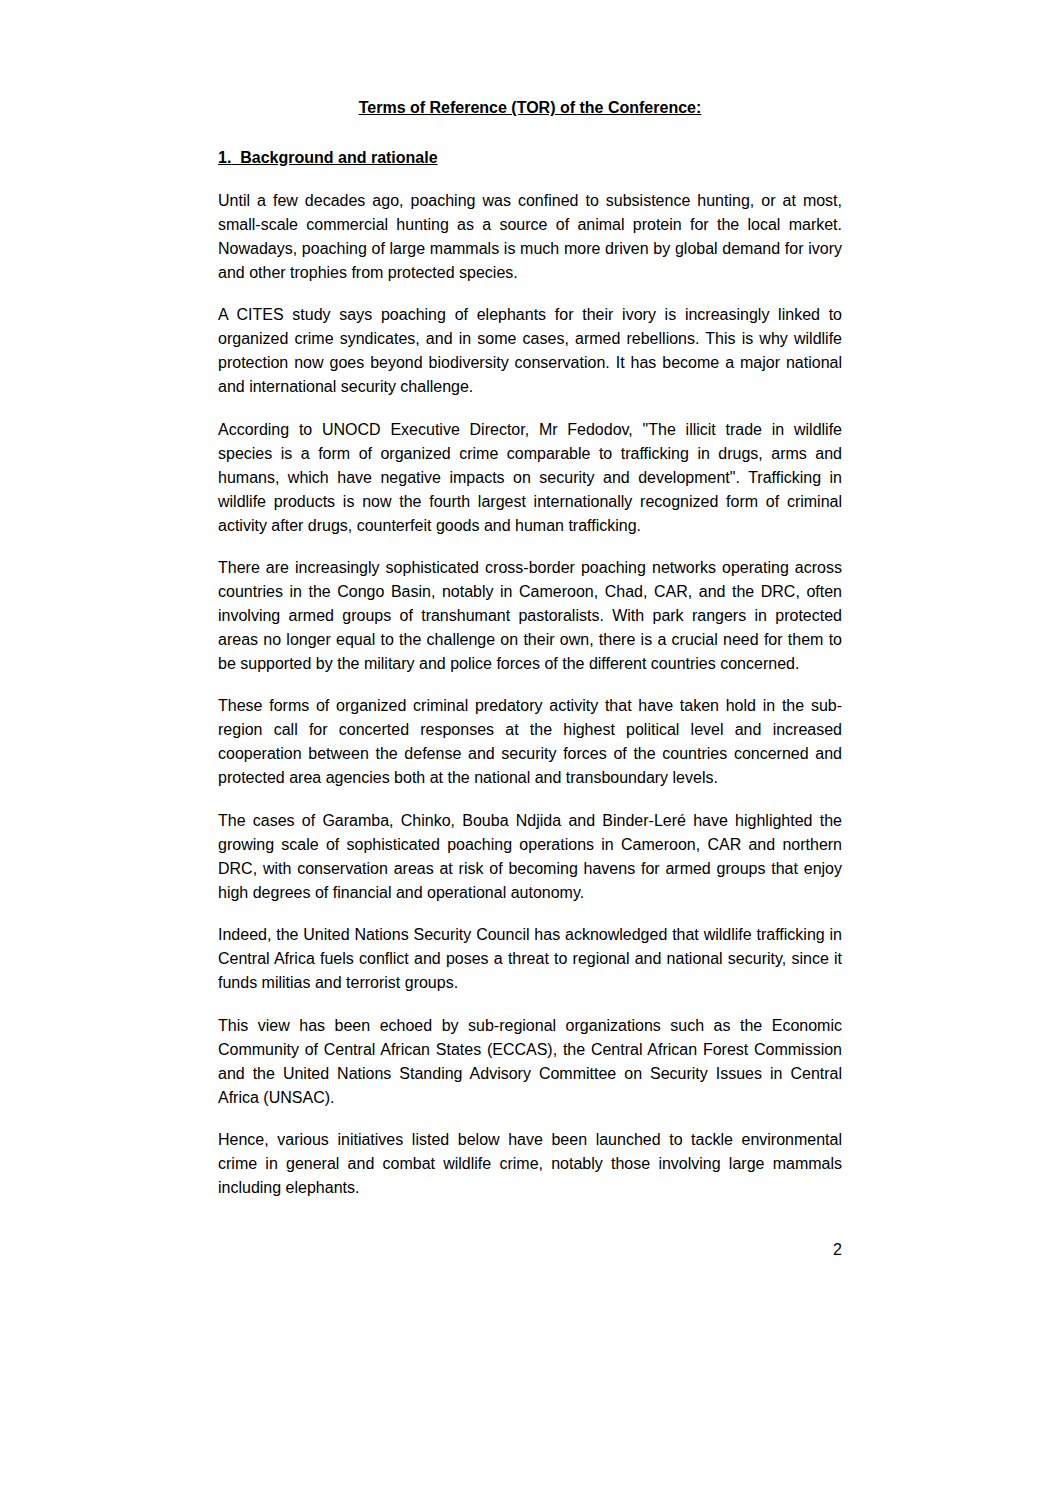Terms of Reference (TOR) of the Conference:
1. Background and rationale
Until a few decades ago, poaching was confined to subsistence hunting, or at most, small-scale commercial hunting as a source of animal protein for the local market. Nowadays, poaching of large mammals is much more driven by global demand for ivory and other trophies from protected species.
A CITES study says poaching of elephants for their ivory is increasingly linked to organized crime syndicates, and in some cases, armed rebellions. This is why wildlife protection now goes beyond biodiversity conservation. It has become a major national and international security challenge.
According to UNOCD Executive Director, Mr Fedodov, "The illicit trade in wildlife species is a form of organized crime comparable to trafficking in drugs, arms and humans, which have negative impacts on security and development". Trafficking in wildlife products is now the fourth largest internationally recognized form of criminal activity after drugs, counterfeit goods and human trafficking.
There are increasingly sophisticated cross-border poaching networks operating across countries in the Congo Basin, notably in Cameroon, Chad, CAR, and the DRC, often involving armed groups of transhumant pastoralists. With park rangers in protected areas no longer equal to the challenge on their own, there is a crucial need for them to be supported by the military and police forces of the different countries concerned.
These forms of organized criminal predatory activity that have taken hold in the sub-region call for concerted responses at the highest political level and increased cooperation between the defense and security forces of the countries concerned and protected area agencies both at the national and transboundary levels.
The cases of Garamba, Chinko, Bouba Ndjida and Binder-Leré have highlighted the growing scale of sophisticated poaching operations in Cameroon, CAR and northern DRC, with conservation areas at risk of becoming havens for armed groups that enjoy high degrees of financial and operational autonomy.
Indeed, the United Nations Security Council has acknowledged that wildlife trafficking in Central Africa fuels conflict and poses a threat to regional and national security, since it funds militias and terrorist groups.
This view has been echoed by sub-regional organizations such as the Economic Community of Central African States (ECCAS), the Central African Forest Commission and the United Nations Standing Advisory Committee on Security Issues in Central Africa (UNSAC).
Hence, various initiatives listed below have been launched to tackle environmental crime in general and combat wildlife crime, notably those involving large mammals including elephants.
2